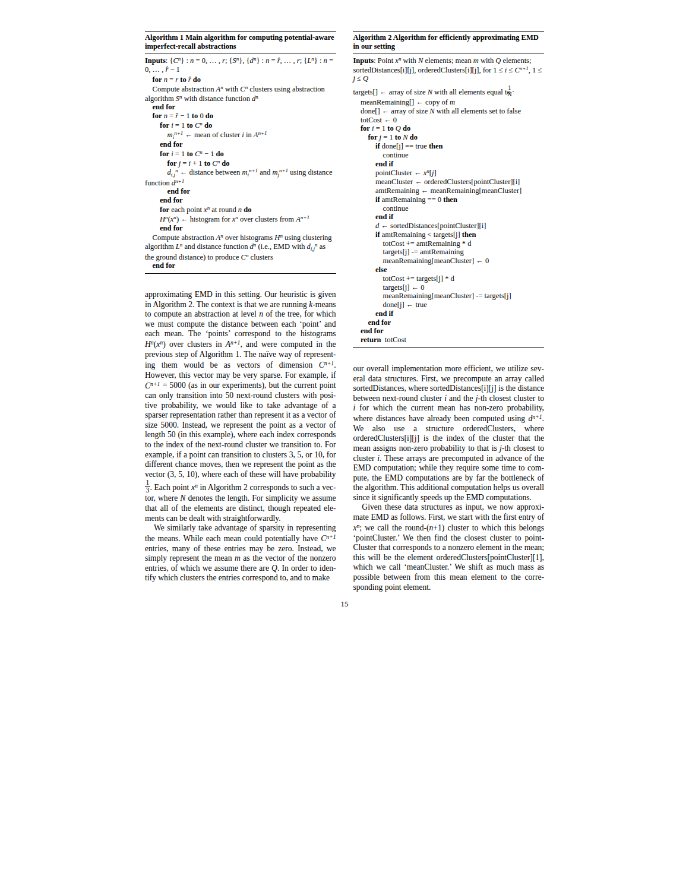Algorithm 1 Main algorithm for computing potential-aware imperfect-recall abstractions
Inputs: {Cn} : n = 0, … , r; {Sn}, {dn} : n = r̂, … , r; {Ln} : n = 0, … , r̂ − 1
for n = r to r̂ do
Compute abstraction An with Cn clusters using abstraction algorithm Sn with distance function dn
end for
for n = r̂ − 1 to 0 do
for i = 1 to Cn do
min+1 mean of cluster i in An+1
end for
for i = 1 to Cn − 1 do
for j = i + 1 to Cn do
di,jn distance between min+1 and mjn+1 using distance function dn+1
end for
end for
for each point xn at round n do
Hn(xn) histogram for xn over clusters from An+1
end for
Compute abstraction An over histograms Hn using clustering algorithm Ln and distance function dn (i.e., EMD with di,jn as the ground distance) to produce Cn clusters
end for
approximating EMD in this setting. Our heuristic is given in Algorithm 2. The context is that we are running k-means to compute an abstraction at level n of the tree, for which we must compute the distance between each ‘point’ and each mean. The ‘points’ correspond to the histograms Hn(xn) over clusters in An+1, and were computed in the previous step of Algorithm 1. The naïve way of representing them would be as vectors of dimension Cn+1. However, this vector may be very sparse. For example, if Cn+1 = 5000 (as in our experiments), but the current point can only transition into 50 next-round clusters with positive probability, we would like to take advantage of a sparser representation rather than represent it as a vector of size 5000. Instead, we represent the point as a vector of length 50 (in this example), where each index corresponds to the index of the next-round cluster we transition to. For example, if a point can transition to clusters 3, 5, or 10, for different chance moves, then we represent the point as the vector (3, 5, 10), where each of these will have probability 13. Each point xn in Algorithm 2 corresponds to such a vector, where N denotes the length. For simplicity we assume that all of the elements are distinct, though repeated elements can be dealt with straightforwardly.
We similarly take advantage of sparsity in representing the means. While each mean could potentially have Cn+1 entries, many of these entries may be zero. Instead, we simply represent the mean m as the vector of the nonzero entries, of which we assume there are Q. In order to identify which clusters the entries correspond to, and to make
Algorithm 2 Algorithm for efficiently approximating EMD in our setting
Inputs: Point xn with N elements; mean m with Q elements; sortedDistances[i][j], orderedClusters[i][j], for 1 ≤ i ≤ Cn+1, 1 ≤ j ≤ Q
targets[] array of size N with all elements equal to 1 N
meanRemaining[] copy of m
done[] array of size N with all elements set to false
totCost 0
for i = 1 to Q do
for j = 1 to N do
if done[j] == true then
continue
end if
pointCluster xn[j]
meanCluster orderedClusters[pointCluster][i]
amtRemaining meanRemaining[meanCluster]
if amtRemaining == 0 then
continue
end if
d sortedDistances[pointCluster][i]
if amtRemaining < targets[j] then
totCost += amtRemaining * d
targets[j] -= amtRemaining
meanRemaining[meanCluster] 0
else
totCost += targets[j] * d
targets[j] 0
meanRemaining[meanCluster] -= targets[j]
done[j] true
end if
end for
end for
return totCost
our overall implementation more efficient, we utilize several data structures. First, we precompute an array called sortedDistances, where sortedDistances[i][j] is the distance between next-round cluster i and the j-th closest cluster to i for which the current mean has non-zero probability, where distances have already been computed using dn+1. We also use a structure orderedClusters, where orderedClusters[i][j] is the index of the cluster that the mean assigns non-zero probability to that is j-th closest to cluster i. These arrays are precomputed in advance of the EMD computation; while they require some time to compute, the EMD computations are by far the bottleneck of the algorithm. This additional computation helps us overall since it significantly speeds up the EMD computations.
Given these data structures as input, we now approximate EMD as follows. First, we start with the first entry of xn; we call the round-(n+1) cluster to which this belongs ‘pointCluster.’ We then find the closest cluster to pointCluster that corresponds to a nonzero element in the mean; this will be the element orderedClusters[pointCluster][1], which we call ‘meanCluster.’ We shift as much mass as possible between from this mean element to the corresponding point element.
15